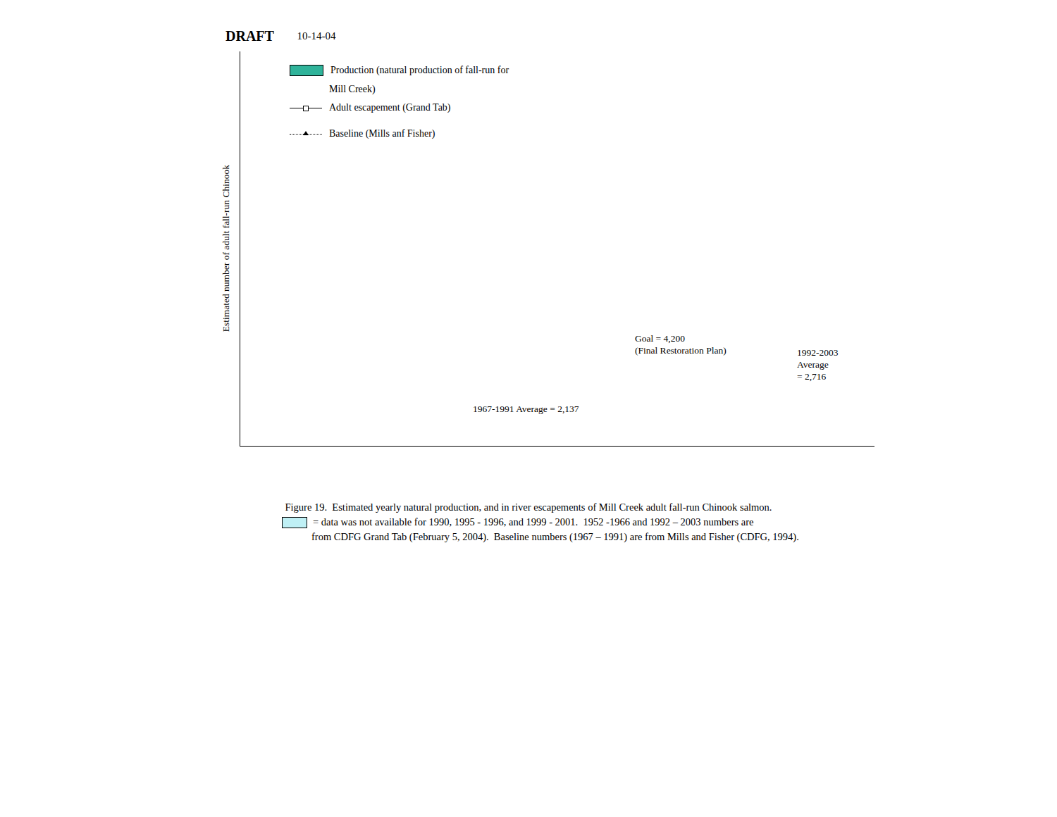DRAFT 10-14-04
Estimated number of adult fall-run Chinook
Production (natural production of fall-run for
Mill Creek)
Adult escapement (Grand Tab)
Baseline (Mills anf Fisher)
Goal = 4,200
(Final Restoration Plan)
1992-2003
Average
= 2,716
1967-1991 Average = 2,137
Figure 19. Estimated yearly natural production, and in river escapements of Mill Creek adult fall-run Chinook salmon.
= data was not available for 1990, 1995 - 1996, and 1999 - 2001. 1952 -1966 and 1992 – 2003 numbers are
from CDFG Grand Tab (February 5, 2004). Baseline numbers (1967 – 1991) are from Mills and Fisher (CDFG, 1994).